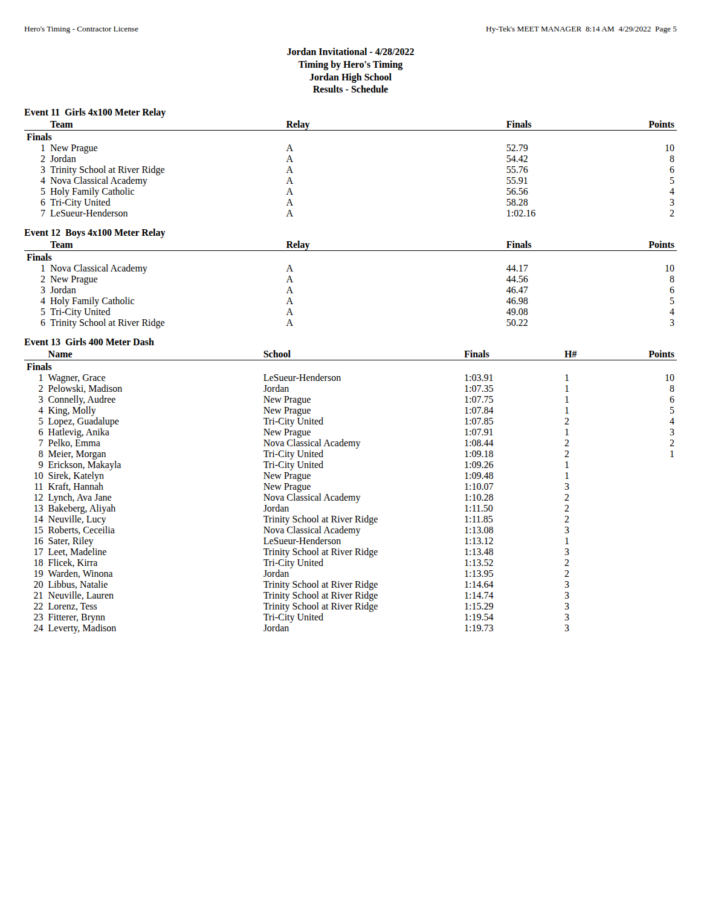Hero's Timing - Contractor License
Hy-Tek's MEET MANAGER 8:14 AM 4/29/2022 Page 5
Jordan Invitational - 4/28/2022
Timing by Hero's Timing
Jordan High School
Results - Schedule
Event 11 Girls 4x100 Meter Relay
| | Team | Relay | Finals | Points |
| --- | --- | --- | --- | --- |
| Finals |
| 1 | New Prague | A | 52.79 | 10 |
| 2 | Jordan | A | 54.42 | 8 |
| 3 | Trinity School at River Ridge | A | 55.76 | 6 |
| 4 | Nova Classical Academy | A | 55.91 | 5 |
| 5 | Holy Family Catholic | A | 56.56 | 4 |
| 6 | Tri-City United | A | 58.28 | 3 |
| 7 | LeSueur-Henderson | A | 1:02.16 | 2 |
Event 12 Boys 4x100 Meter Relay
| | Team | Relay | Finals | Points |
| --- | --- | --- | --- | --- |
| Finals |
| 1 | Nova Classical Academy | A | 44.17 | 10 |
| 2 | New Prague | A | 44.56 | 8 |
| 3 | Jordan | A | 46.47 | 6 |
| 4 | Holy Family Catholic | A | 46.98 | 5 |
| 5 | Tri-City United | A | 49.08 | 4 |
| 6 | Trinity School at River Ridge | A | 50.22 | 3 |
Event 13 Girls 400 Meter Dash
| | Name | School | Finals | H# | Points |
| --- | --- | --- | --- | --- | --- |
| Finals |
| 1 | Wagner, Grace | LeSueur-Henderson | 1:03.91 | 1 | 10 |
| 2 | Pelowski, Madison | Jordan | 1:07.35 | 1 | 8 |
| 3 | Connelly, Audree | New Prague | 1:07.75 | 1 | 6 |
| 4 | King, Molly | New Prague | 1:07.84 | 1 | 5 |
| 5 | Lopez, Guadalupe | Tri-City United | 1:07.85 | 2 | 4 |
| 6 | Hatlevig, Anika | New Prague | 1:07.91 | 1 | 3 |
| 7 | Pelko, Emma | Nova Classical Academy | 1:08.44 | 2 | 2 |
| 8 | Meier, Morgan | Tri-City United | 1:09.18 | 2 | 1 |
| 9 | Erickson, Makayla | Tri-City United | 1:09.26 | 1 | |
| 10 | Sirek, Katelyn | New Prague | 1:09.48 | 1 | |
| 11 | Kraft, Hannah | New Prague | 1:10.07 | 3 | |
| 12 | Lynch, Ava Jane | Nova Classical Academy | 1:10.28 | 2 | |
| 13 | Bakeberg, Aliyah | Jordan | 1:11.50 | 2 | |
| 14 | Neuville, Lucy | Trinity School at River Ridge | 1:11.85 | 2 | |
| 15 | Roberts, Ceceilia | Nova Classical Academy | 1:13.08 | 3 | |
| 16 | Sater, Riley | LeSueur-Henderson | 1:13.12 | 1 | |
| 17 | Leet, Madeline | Trinity School at River Ridge | 1:13.48 | 3 | |
| 18 | Flicek, Kirra | Tri-City United | 1:13.52 | 2 | |
| 19 | Warden, Winona | Jordan | 1:13.95 | 2 | |
| 20 | Libbus, Natalie | Trinity School at River Ridge | 1:14.64 | 3 | |
| 21 | Neuville, Lauren | Trinity School at River Ridge | 1:14.74 | 3 | |
| 22 | Lorenz, Tess | Trinity School at River Ridge | 1:15.29 | 3 | |
| 23 | Fitterer, Brynn | Tri-City United | 1:19.54 | 3 | |
| 24 | Leverty, Madison | Jordan | 1:19.73 | 3 | |